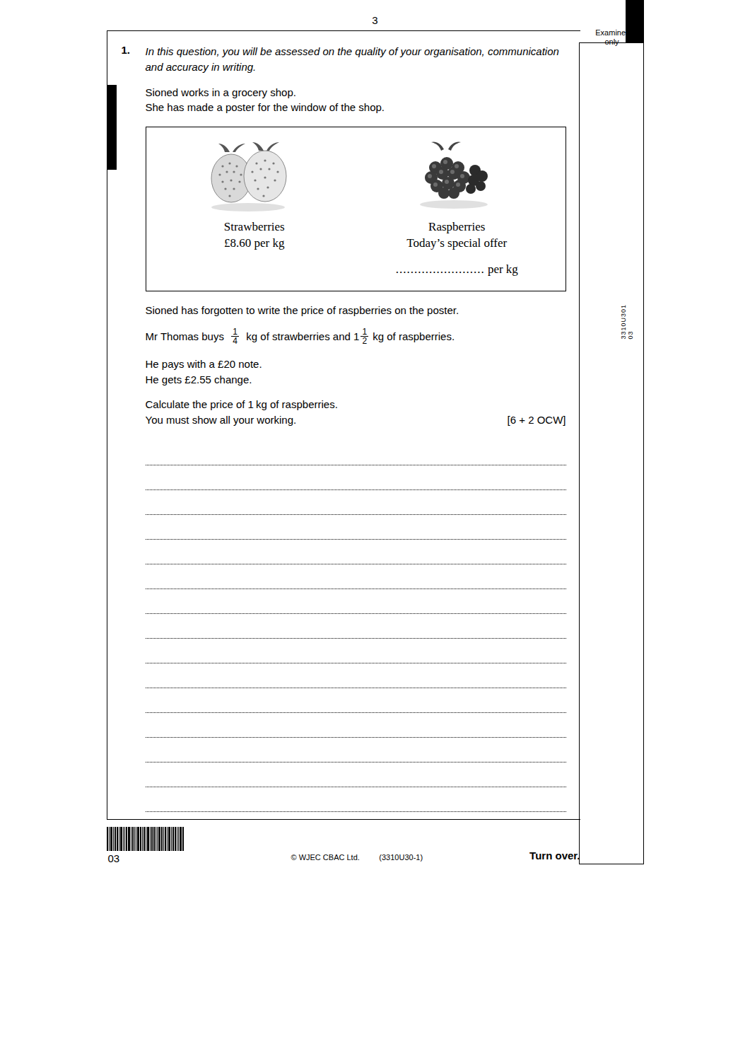3
Examiner
only
1.
In this question, you will be assessed on the quality of your organisation, communication and accuracy in writing.
Sioned works in a grocery shop.
She has made a poster for the window of the shop.
Strawberries
£8.60 per kg
Raspberries
Today’s special offer
........................ per kg
Sioned has forgotten to write the price of raspberries on the poster.
Mr Thomas buys 14 kg of strawberries and 112 kg of raspberries.
He pays with a £20 note.
He gets £2.55 change.
Calculate the price of 1 kg of raspberries.
You must show all your working.[6 + 2 OCW]
3310U301
03
03
© WJEC CBAC Ltd. (3310U30-1)
Turn over.